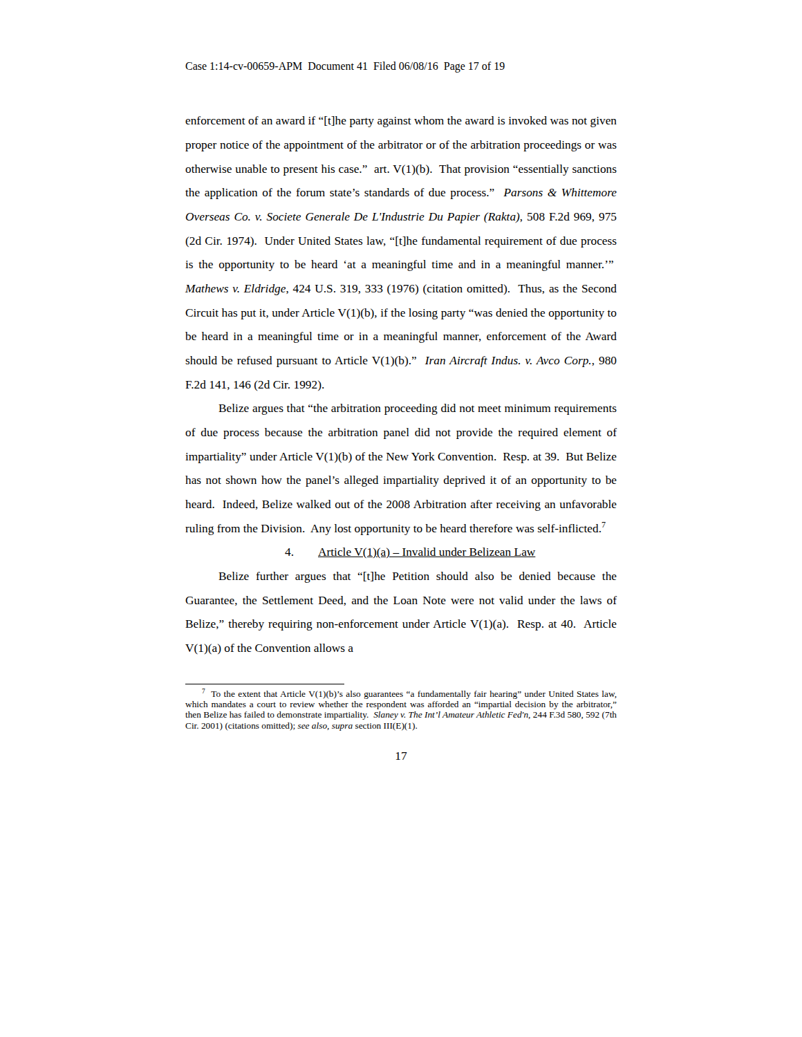Case 1:14-cv-00659-APM Document 41 Filed 06/08/16 Page 17 of 19
enforcement of an award if “[t]he party against whom the award is invoked was not given proper notice of the appointment of the arbitrator or of the arbitration proceedings or was otherwise unable to present his case.” art. V(1)(b). That provision “essentially sanctions the application of the forum state’s standards of due process.” Parsons & Whittemore Overseas Co. v. Societe Generale De L'Industrie Du Papier (Rakta), 508 F.2d 969, 975 (2d Cir. 1974). Under United States law, “[t]he fundamental requirement of due process is the opportunity to be heard ‘at a meaningful time and in a meaningful manner.’” Mathews v. Eldridge, 424 U.S. 319, 333 (1976) (citation omitted). Thus, as the Second Circuit has put it, under Article V(1)(b), if the losing party “was denied the opportunity to be heard in a meaningful time or in a meaningful manner, enforcement of the Award should be refused pursuant to Article V(1)(b).” Iran Aircraft Indus. v. Avco Corp., 980 F.2d 141, 146 (2d Cir. 1992).
Belize argues that “the arbitration proceeding did not meet minimum requirements of due process because the arbitration panel did not provide the required element of impartiality” under Article V(1)(b) of the New York Convention. Resp. at 39. But Belize has not shown how the panel’s alleged impartiality deprived it of an opportunity to be heard. Indeed, Belize walked out of the 2008 Arbitration after receiving an unfavorable ruling from the Division. Any lost opportunity to be heard therefore was self-inflicted.7
4. Article V(1)(a) – Invalid under Belizean Law
Belize further argues that “[t]he Petition should also be denied because the Guarantee, the Settlement Deed, and the Loan Note were not valid under the laws of Belize,” thereby requiring non-enforcement under Article V(1)(a). Resp. at 40. Article V(1)(a) of the Convention allows a
7 To the extent that Article V(1)(b)’s also guarantees “a fundamentally fair hearing” under United States law, which mandates a court to review whether the respondent was afforded an “impartial decision by the arbitrator,” then Belize has failed to demonstrate impartiality. Slaney v. The Int’l Amateur Athletic Fed'n, 244 F.3d 580, 592 (7th Cir. 2001) (citations omitted); see also, supra section III(E)(1).
17